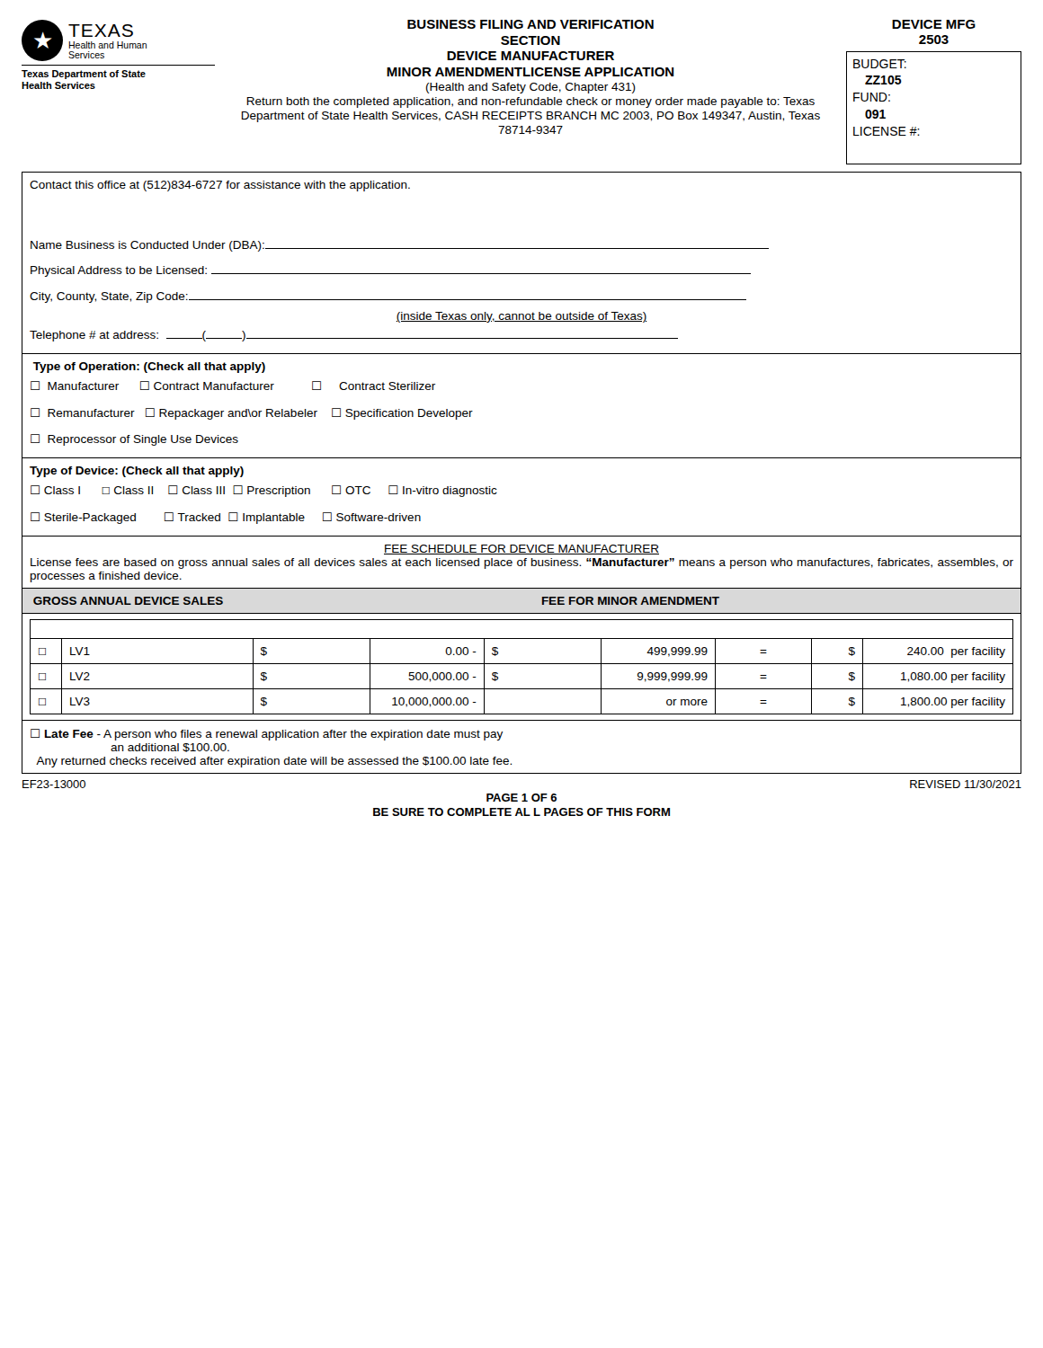★
TEXAS
Health and Human
Services
Texas Department of State
Health Services
BUSINESS FILING AND VERIFICATION
SECTION
DEVICE MANUFACTURER
MINOR AMENDMENTLICENSE APPLICATION
(Health and Safety Code, Chapter 431)
Return both the completed application, and non-refundable check or money order made payable to: Texas Department of State Health Services, CASH RECEIPTS BRANCH MC 2003, PO Box 149347, Austin, Texas 78714-9347
DEVICE MFG
2503
BUDGET:
ZZ105
FUND:
091
LICENSE #:
| Contact this office at (512)834-6727 for assistance with the application. Name Business is Conducted Under (DBA): Physical Address to be Licensed: City, County, State, Zip Code: (inside Texas only, cannot be outside of Texas) Telephone # at address: ( ) |
| Type of Operation: (Check all that apply) ☐ Manufacturer ☐ Contract Manufacturer ☐ Contract Sterilizer ☐ Remanufacturer ☐ Repackager and\or Relabeler ☐ Specification Developer ☐ Reprocessor of Single Use Devices |
| Type of Device: (Check all that apply) ☐ Class I ☐ Class II ☐ Class III ☐ Prescription ☐ OTC ☐ In-vitro diagnostic ☐ Sterile-Packaged ☐ Tracked ☐ Implantable ☐ Software-driven |
| FEE SCHEDULE FOR DEVICE MANUFACTURER License fees are based on gross annual sales of all devices sales at each licensed place of business. “Manufacturer” means a person who manufactures, fabricates, assembles, or processes a finished device. |
| / GROSS ANNUAL DEVICE SALES / FEE FOR MINOR AMENDMENT / |
| / ☐ / LV1 / $ / 0.00 - / $ / 499,999.99 / = / $ / 240.00 per facility / / ☐ / LV2 / $ / 500,000.00 - / $ / 9,999,999.99 / = / $ / 1,080.00 per facility / / ☐ / LV3 / $ / 10,000,000.00 - / / or more / = / $ / 1,800.00 per facility / |
| ☐ Late Fee - A person who files a renewal application after the expiration date must pay an additional $100.00. Any returned checks received after expiration date will be assessed the $100.00 late fee. |
EF23-13000
REVISED 11/30/2021
PAGE 1 OF 6
BE SURE TO COMPLETE AL L PAGES OF THIS FORM